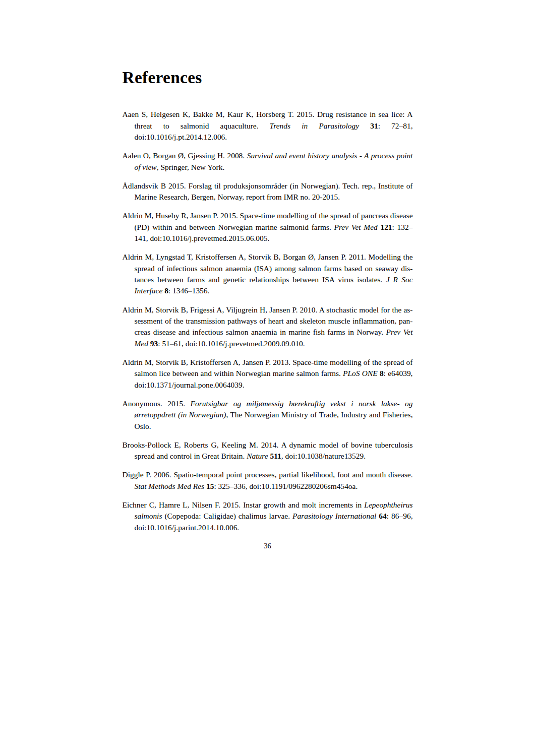References
Aaen S, Helgesen K, Bakke M, Kaur K, Horsberg T. 2015. Drug resistance in sea lice: A threat to salmonid aquaculture. Trends in Parasitology 31: 72–81, doi:10.1016/j.pt.2014.12.006.
Aalen O, Borgan Ø, Gjessing H. 2008. Survival and event history analysis - A process point of view, Springer, New York.
Ådlandsvik B 2015. Forslag til produksjonsområder (in Norwegian). Tech. rep., Institute of Marine Research, Bergen, Norway, report from IMR no. 20-2015.
Aldrin M, Huseby R, Jansen P. 2015. Space-time modelling of the spread of pancreas disease (PD) within and between Norwegian marine salmonid farms. Prev Vet Med 121: 132–141, doi:10.1016/j.prevetmed.2015.06.005.
Aldrin M, Lyngstad T, Kristoffersen A, Storvik B, Borgan Ø, Jansen P. 2011. Modelling the spread of infectious salmon anaemia (ISA) among salmon farms based on seaway distances between farms and genetic relationships between ISA virus isolates. J R Soc Interface 8: 1346–1356.
Aldrin M, Storvik B, Frigessi A, Viljugrein H, Jansen P. 2010. A stochastic model for the assessment of the transmission pathways of heart and skeleton muscle inflammation, pancreas disease and infectious salmon anaemia in marine fish farms in Norway. Prev Vet Med 93: 51–61, doi:10.1016/j.prevetmed.2009.09.010.
Aldrin M, Storvik B, Kristoffersen A, Jansen P. 2013. Space-time modelling of the spread of salmon lice between and within Norwegian marine salmon farms. PLoS ONE 8: e64039, doi:10.1371/journal.pone.0064039.
Anonymous. 2015. Forutsigbar og miljømessig bærekraftig vekst i norsk lakse- og ørretoppdrett (in Norwegian), The Norwegian Ministry of Trade, Industry and Fisheries, Oslo.
Brooks-Pollock E, Roberts G, Keeling M. 2014. A dynamic model of bovine tuberculosis spread and control in Great Britain. Nature 511, doi:10.1038/nature13529.
Diggle P. 2006. Spatio-temporal point processes, partial likelihood, foot and mouth disease. Stat Methods Med Res 15: 325–336, doi:10.1191/0962280206sm454oa.
Eichner C, Hamre L, Nilsen F. 2015. Instar growth and molt increments in Lepeophtheirus salmonis (Copepoda: Caligidae) chalimus larvae. Parasitology International 64: 86–96, doi:10.1016/j.parint.2014.10.006.
36